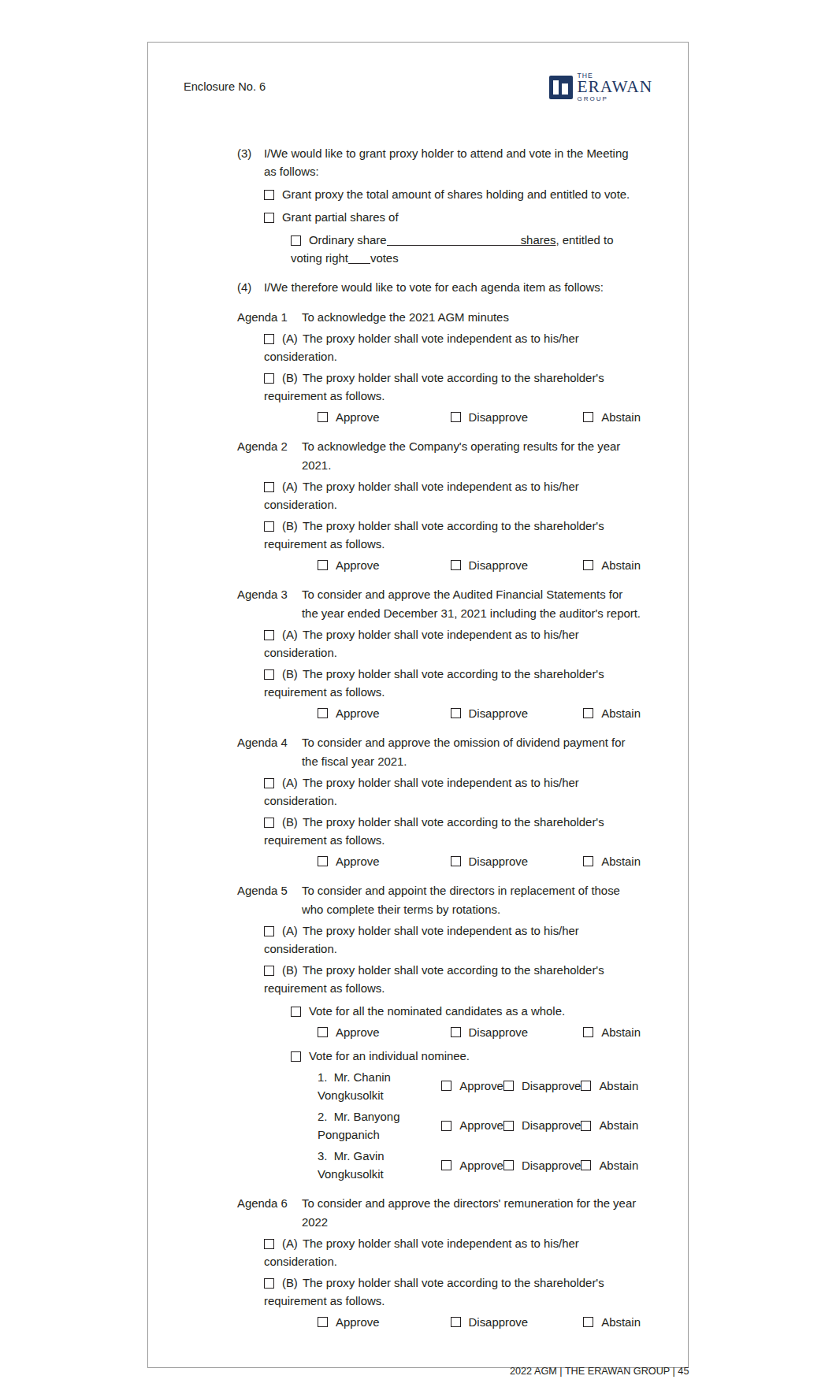Enclosure No. 6
THE ERAWAN GROUP
(3)
I/We would like to grant proxy holder to attend and vote in the Meeting as follows:
Grant proxy the total amount of shares holding and entitled to vote.
Grant partial shares of
Ordinary share shares, entitled to voting right votes
(4)
I/We therefore would like to vote for each agenda item as follows:
Agenda 1
To acknowledge the 2021 AGM minutes
(A) The proxy holder shall vote independent as to his/her consideration.
(B) The proxy holder shall vote according to the shareholder's requirement as follows.
Approve
Disapprove
Abstain
Agenda 2
To acknowledge the Company's operating results for the year 2021.
(A) The proxy holder shall vote independent as to his/her consideration.
(B) The proxy holder shall vote according to the shareholder's requirement as follows.
Approve
Disapprove
Abstain
Agenda 3
To consider and approve the Audited Financial Statements for the year ended December 31, 2021 including the auditor's report.
(A) The proxy holder shall vote independent as to his/her consideration.
(B) The proxy holder shall vote according to the shareholder's requirement as follows.
Approve
Disapprove
Abstain
Agenda 4
To consider and approve the omission of dividend payment for the fiscal year 2021.
(A) The proxy holder shall vote independent as to his/her consideration.
(B) The proxy holder shall vote according to the shareholder's requirement as follows.
Approve
Disapprove
Abstain
Agenda 5
To consider and appoint the directors in replacement of those who complete their terms by rotations.
(A) The proxy holder shall vote independent as to his/her consideration.
(B) The proxy holder shall vote according to the shareholder's requirement as follows.
Vote for all the nominated candidates as a whole.
Approve
Disapprove
Abstain
Vote for an individual nominee.
1. Mr. Chanin Vongkusolkit
Approve
Disapprove
Abstain
2. Mr. Banyong Pongpanich
Approve
Disapprove
Abstain
3. Mr. Gavin Vongkusolkit
Approve
Disapprove
Abstain
Agenda 6
To consider and approve the directors' remuneration for the year 2022
(A) The proxy holder shall vote independent as to his/her consideration.
(B) The proxy holder shall vote according to the shareholder's requirement as follows.
Approve
Disapprove
Abstain
2022 AGM | THE ERAWAN GROUP | 45